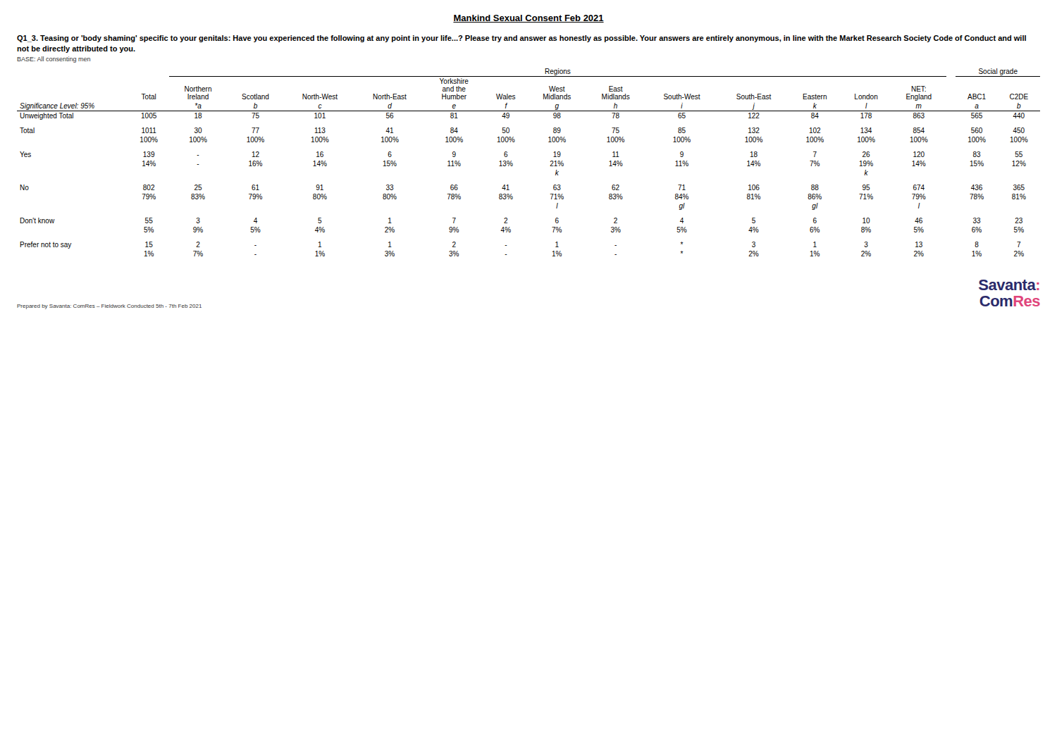Mankind Sexual Consent Feb 2021
Q1_3. Teasing or 'body shaming' specific to your genitals: Have you experienced the following at any point in your life...? Please try and answer as honestly as possible. Your answers are entirely anonymous, in line with the Market Research Society Code of Conduct and will not be directly attributed to you.
BASE: All consenting men
| | | Regions | | Social grade |
| --- | --- | --- | --- | --- |
| | Total | Northern Ireland | Scotland | North-West | North-East | Yorkshire and the Humber | Wales | West Midlands | East Midlands | South-West | South-East | Eastern | London | NET: England | | ABC1 | C2DE |
| Significance Level: 95% | | *a | b | c | d | e | f | g | h | i | j | k | l | m | | a | b |
| Unweighted Total | 1005 | 18 | 75 | 101 | 56 | 81 | 49 | 98 | 78 | 65 | 122 | 84 | 178 | 863 | | 565 | 440 |
| Total | 1011 | 30 | 77 | 113 | 41 | 84 | 50 | 89 | 75 | 85 | 132 | 102 | 134 | 854 | | 560 | 450 |
| | 100% | 100% | 100% | 100% | 100% | 100% | 100% | 100% | 100% | 100% | 100% | 100% | 100% | 100% | | 100% | 100% |
| Yes | 139 | - | 12 | 16 | 6 | 9 | 6 | 19 | 11 | 9 | 18 | 7 | 26 | 120 | | 83 | 55 |
| | 14% | - | 16% | 14% | 15% | 11% | 13% | 21% | 14% | 11% | 14% | 7% | 19% | 14% | | 15% | 12% |
| | | | | | | | | k | | | | | k | | | | |
| No | 802 | 25 | 61 | 91 | 33 | 66 | 41 | 63 | 62 | 71 | 106 | 88 | 95 | 674 | | 436 | 365 |
| | 79% | 83% | 79% | 80% | 80% | 78% | 83% | 71% | 83% | 84% | 81% | 86% | 71% | 79% | | 78% | 81% |
| | | | | | | | | l | | gl | | gl | | l | | | |
| Don't know | 55 | 3 | 4 | 5 | 1 | 7 | 2 | 6 | 2 | 4 | 5 | 6 | 10 | 46 | | 33 | 23 |
| | 5% | 9% | 5% | 4% | 2% | 9% | 4% | 7% | 3% | 5% | 4% | 6% | 8% | 5% | | 6% | 5% |
| Prefer not to say | 15 | 2 | - | 1 | 1 | 2 | - | 1 | - | * | 3 | 1 | 3 | 13 | | 8 | 7 |
| | 1% | 7% | - | 1% | 3% | 3% | - | 1% | - | * | 2% | 1% | 2% | 2% | | 1% | 2% |
Prepared by Savanta: ComRes – Fieldwork Conducted 5th - 7th Feb 2021
Savanta:
Com Res